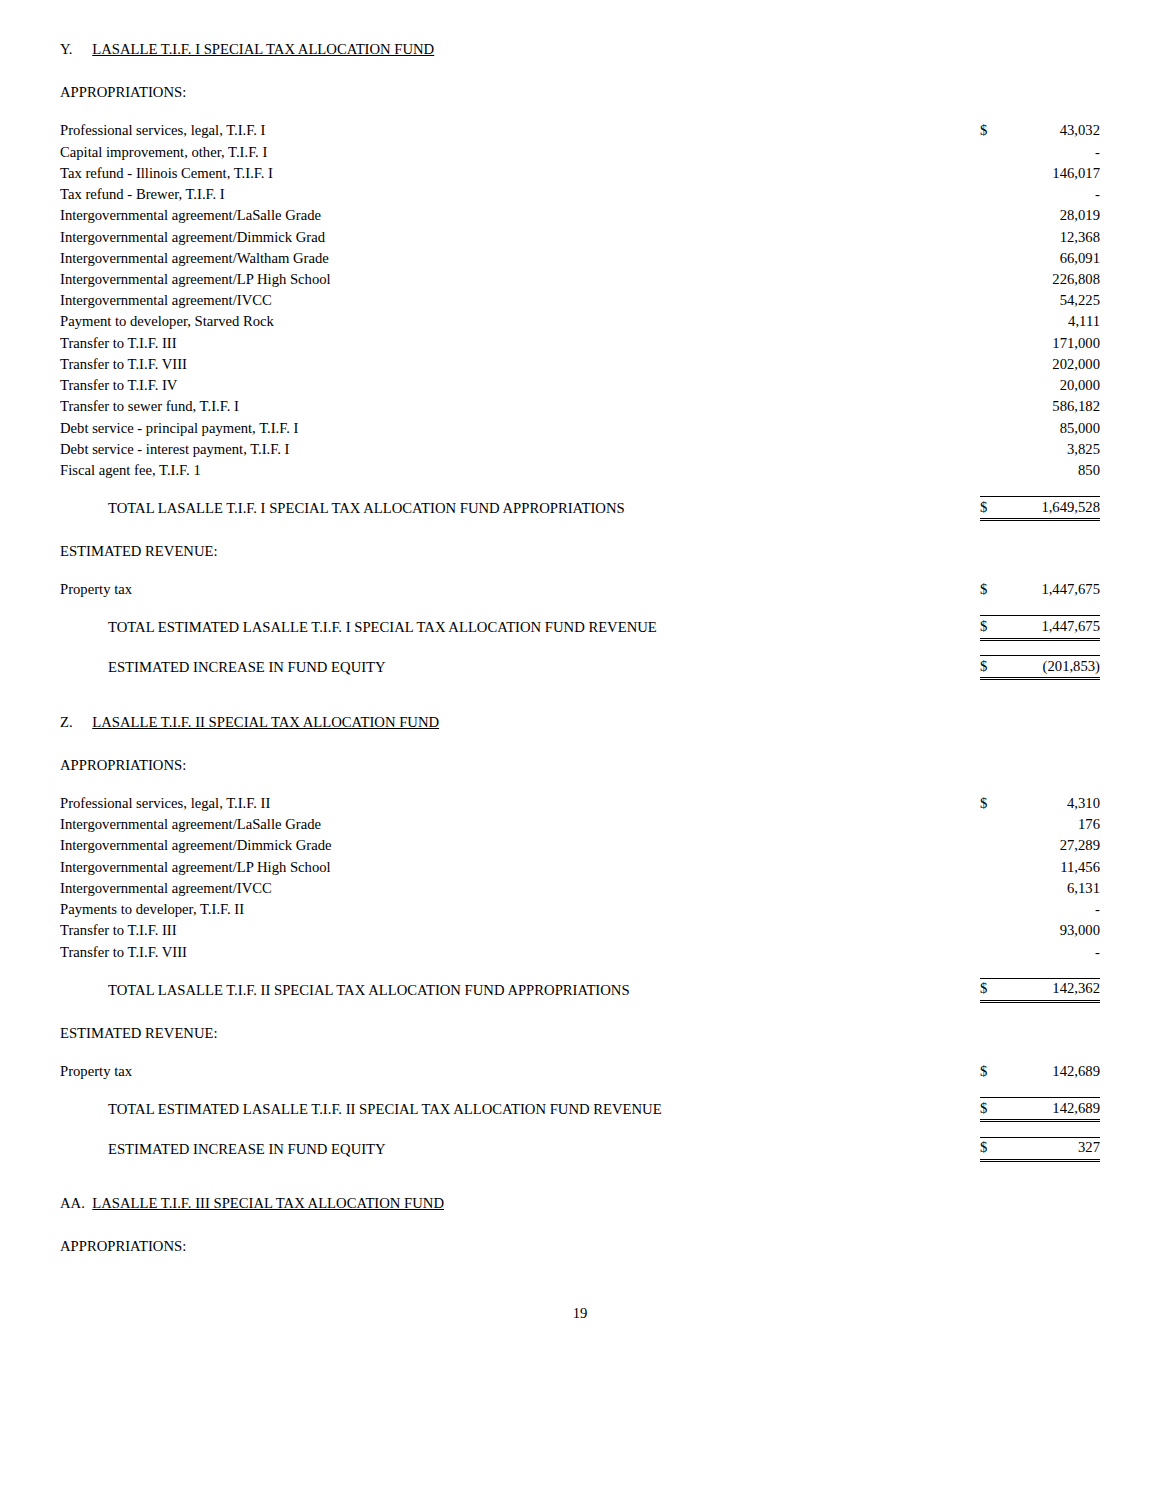Y. LASALLE T.I.F. I SPECIAL TAX ALLOCATION FUND
APPROPRIATIONS:
| Professional services, legal, T.I.F. I | $ | 43,032 |
| Capital improvement, other, T.I.F. I | | - |
| Tax refund - Illinois Cement, T.I.F. I | | 146,017 |
| Tax refund - Brewer, T.I.F. I | | - |
| Intergovernmental agreement/LaSalle Grade | | 28,019 |
| Intergovernmental agreement/Dimmick Grad | | 12,368 |
| Intergovernmental agreement/Waltham Grade | | 66,091 |
| Intergovernmental agreement/LP High School | | 226,808 |
| Intergovernmental agreement/IVCC | | 54,225 |
| Payment to developer, Starved Rock | | 4,111 |
| Transfer to T.I.F. III | | 171,000 |
| Transfer to T.I.F. VIII | | 202,000 |
| Transfer to T.I.F. IV | | 20,000 |
| Transfer to sewer fund, T.I.F. I | | 586,182 |
| Debt service - principal payment, T.I.F. I | | 85,000 |
| Debt service - interest payment, T.I.F. I | | 3,825 |
| Fiscal agent fee, T.I.F. 1 | | 850 |
| TOTAL LASALLE T.I.F. I SPECIAL TAX ALLOCATION FUND APPROPRIATIONS | $ | 1,649,528 |
ESTIMATED REVENUE:
| Property tax | $ | 1,447,675 |
| TOTAL ESTIMATED LASALLE T.I.F. I SPECIAL TAX ALLOCATION FUND REVENUE | $ | 1,447,675 |
| ESTIMATED INCREASE IN FUND EQUITY | $ | (201,853) |
Z. LASALLE T.I.F. II SPECIAL TAX ALLOCATION FUND
APPROPRIATIONS:
| Professional services, legal, T.I.F. II | $ | 4,310 |
| Intergovernmental agreement/LaSalle Grade | | 176 |
| Intergovernmental agreement/Dimmick Grade | | 27,289 |
| Intergovernmental agreement/LP High School | | 11,456 |
| Intergovernmental agreement/IVCC | | 6,131 |
| Payments to developer, T.I.F. II | | - |
| Transfer to T.I.F. III | | 93,000 |
| Transfer to T.I.F. VIII | | - |
| TOTAL LASALLE T.I.F. II SPECIAL TAX ALLOCATION FUND APPROPRIATIONS | $ | 142,362 |
ESTIMATED REVENUE:
| Property tax | $ | 142,689 |
| TOTAL ESTIMATED LASALLE T.I.F. II SPECIAL TAX ALLOCATION FUND REVENUE | $ | 142,689 |
| ESTIMATED INCREASE IN FUND EQUITY | $ | 327 |
AA. LASALLE T.I.F. III SPECIAL TAX ALLOCATION FUND
APPROPRIATIONS:
19